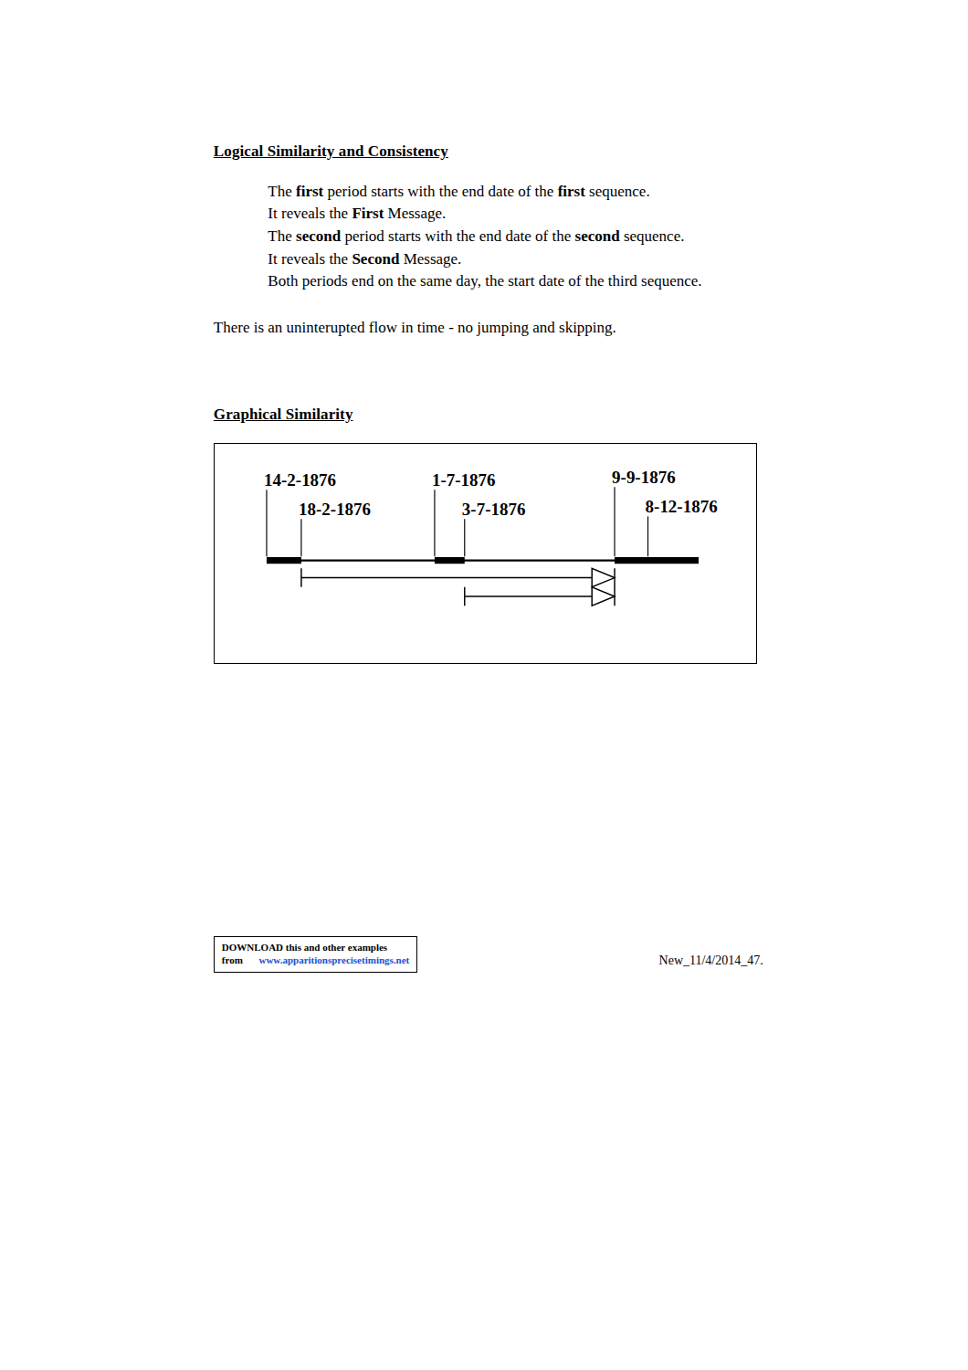Logical Similarity and Consistency
The first period starts with the end date of the first sequence.
It reveals the First Message.
The second period starts with the end date of the second sequence.
It reveals the Second Message.
Both periods end on the same day, the start date of the third sequence.
There is an uninterupted flow in time - no jumping and skipping.
Graphical Similarity
14-2-1876 1-7-1876 9-9-1876 18-2-1876 3-7-1876 8-12-1876
DOWNLOAD this and other examples
from www.apparitionsprecisetimings.net
New_11/4/2014_47.